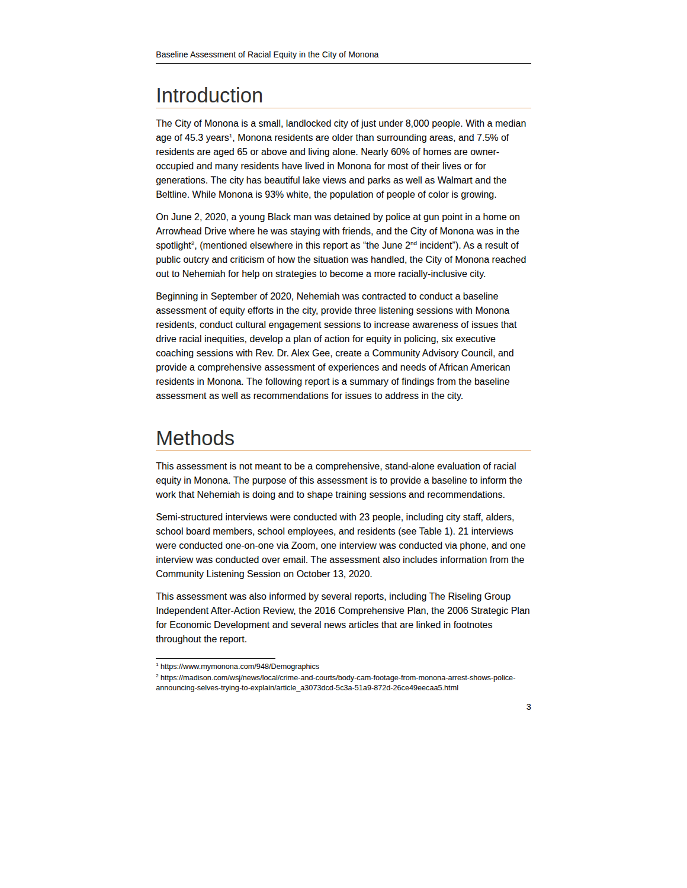Baseline Assessment of Racial Equity in the City of Monona
Introduction
The City of Monona is a small, landlocked city of just under 8,000 people. With a median age of 45.3 years1, Monona residents are older than surrounding areas, and 7.5% of residents are aged 65 or above and living alone. Nearly 60% of homes are owner-occupied and many residents have lived in Monona for most of their lives or for generations. The city has beautiful lake views and parks as well as Walmart and the Beltline. While Monona is 93% white, the population of people of color is growing.
On June 2, 2020, a young Black man was detained by police at gun point in a home on Arrowhead Drive where he was staying with friends, and the City of Monona was in the spotlight2, (mentioned elsewhere in this report as “the June 2nd incident”). As a result of public outcry and criticism of how the situation was handled, the City of Monona reached out to Nehemiah for help on strategies to become a more racially-inclusive city.
Beginning in September of 2020, Nehemiah was contracted to conduct a baseline assessment of equity efforts in the city, provide three listening sessions with Monona residents, conduct cultural engagement sessions to increase awareness of issues that drive racial inequities, develop a plan of action for equity in policing, six executive coaching sessions with Rev. Dr. Alex Gee, create a Community Advisory Council, and provide a comprehensive assessment of experiences and needs of African American residents in Monona. The following report is a summary of findings from the baseline assessment as well as recommendations for issues to address in the city.
Methods
This assessment is not meant to be a comprehensive, stand-alone evaluation of racial equity in Monona. The purpose of this assessment is to provide a baseline to inform the work that Nehemiah is doing and to shape training sessions and recommendations.
Semi-structured interviews were conducted with 23 people, including city staff, alders, school board members, school employees, and residents (see Table 1). 21 interviews were conducted one-on-one via Zoom, one interview was conducted via phone, and one interview was conducted over email. The assessment also includes information from the Community Listening Session on October 13, 2020.
This assessment was also informed by several reports, including The Riseling Group Independent After-Action Review, the 2016 Comprehensive Plan, the 2006 Strategic Plan for Economic Development and several news articles that are linked in footnotes throughout the report.
1 https://www.mymonona.com/948/Demographics
2 https://madison.com/wsj/news/local/crime-and-courts/body-cam-footage-from-monona-arrest-shows-police-announcing-selves-trying-to-explain/article_a3073dcd-5c3a-51a9-872d-26ce49eecaa5.html
3